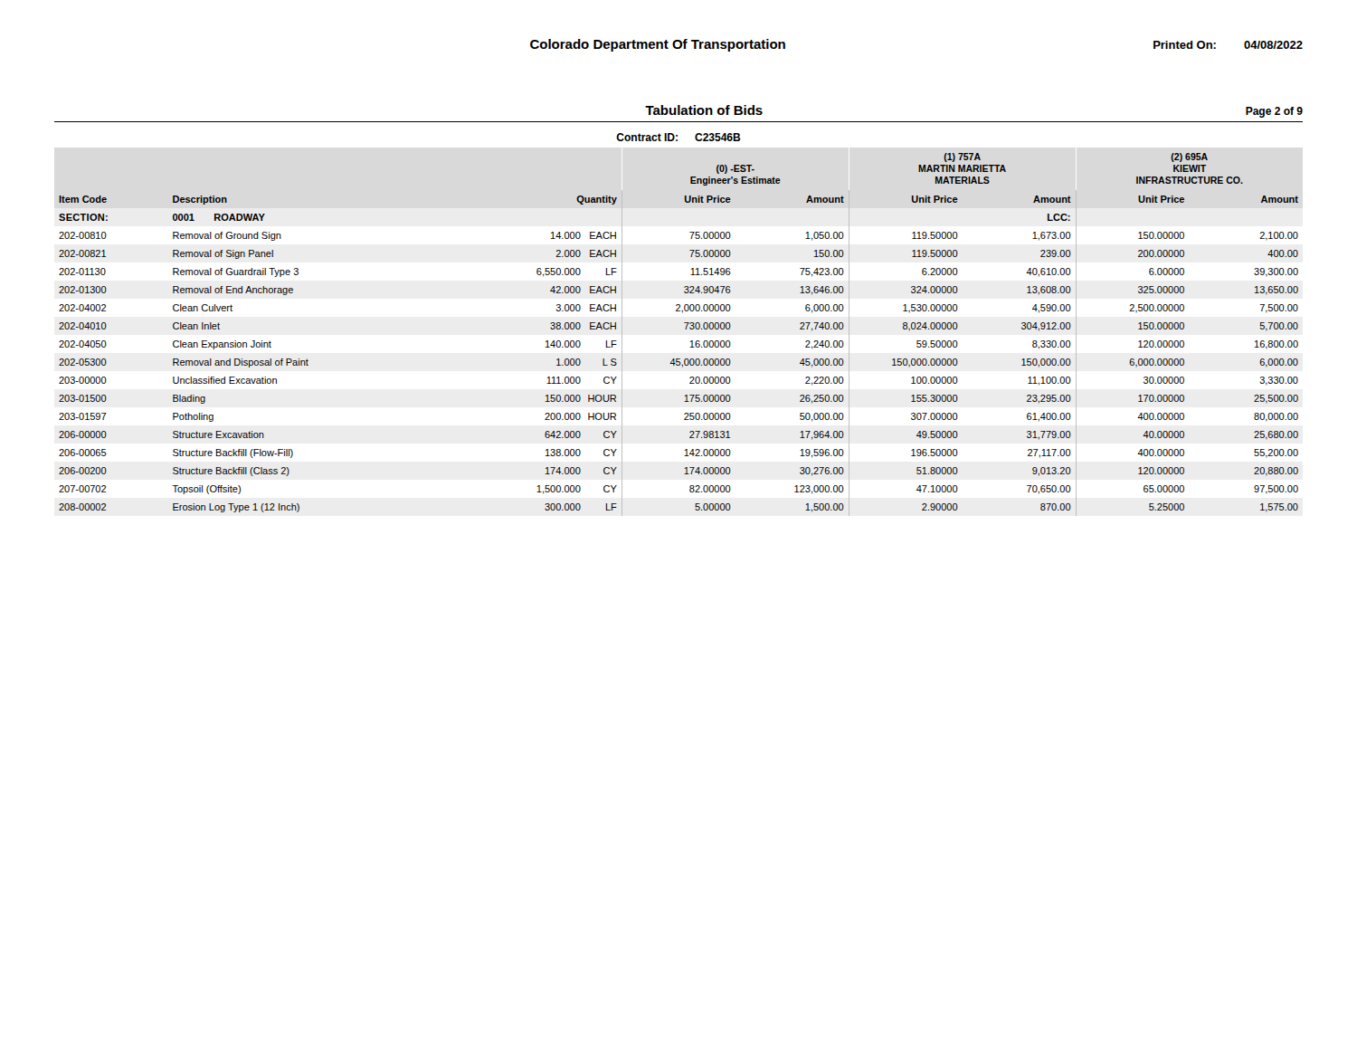Colorado Department Of Transportation
Printed On: 04/08/2022
Tabulation of Bids
Page 2 of 9
Contract ID: C23546B
| | | | (0) -EST- Engineer's Estimate | (1) 757A MARTIN MARIETTA MATERIALS | (2) 695A KIEWIT INFRASTRUCTURE CO. |
| --- | --- | --- | --- | --- | --- |
| Item Code | Description | Quantity | Unit Price | Amount | Unit Price | Amount | Unit Price | Amount |
| SECTION: | 0001 ROADWAY | | | | | LCC: | | |
| 202-00810 | Removal of Ground Sign | 14.000 EACH | 75.00000 | 1,050.00 | 119.50000 | 1,673.00 | 150.00000 | 2,100.00 |
| 202-00821 | Removal of Sign Panel | 2.000 EACH | 75.00000 | 150.00 | 119.50000 | 239.00 | 200.00000 | 400.00 |
| 202-01130 | Removal of Guardrail Type 3 | 6,550.000 LF | 11.51496 | 75,423.00 | 6.20000 | 40,610.00 | 6.00000 | 39,300.00 |
| 202-01300 | Removal of End Anchorage | 42.000 EACH | 324.90476 | 13,646.00 | 324.00000 | 13,608.00 | 325.00000 | 13,650.00 |
| 202-04002 | Clean Culvert | 3.000 EACH | 2,000.00000 | 6,000.00 | 1,530.00000 | 4,590.00 | 2,500.00000 | 7,500.00 |
| 202-04010 | Clean Inlet | 38.000 EACH | 730.00000 | 27,740.00 | 8,024.00000 | 304,912.00 | 150.00000 | 5,700.00 |
| 202-04050 | Clean Expansion Joint | 140.000 LF | 16.00000 | 2,240.00 | 59.50000 | 8,330.00 | 120.00000 | 16,800.00 |
| 202-05300 | Removal and Disposal of Paint | 1.000 L S | 45,000.00000 | 45,000.00 | 150,000.00000 | 150,000.00 | 6,000.00000 | 6,000.00 |
| 203-00000 | Unclassified Excavation | 111.000 CY | 20.00000 | 2,220.00 | 100.00000 | 11,100.00 | 30.00000 | 3,330.00 |
| 203-01500 | Blading | 150.000 HOUR | 175.00000 | 26,250.00 | 155.30000 | 23,295.00 | 170.00000 | 25,500.00 |
| 203-01597 | Potholing | 200.000 HOUR | 250.00000 | 50,000.00 | 307.00000 | 61,400.00 | 400.00000 | 80,000.00 |
| 206-00000 | Structure Excavation | 642.000 CY | 27.98131 | 17,964.00 | 49.50000 | 31,779.00 | 40.00000 | 25,680.00 |
| 206-00065 | Structure Backfill (Flow-Fill) | 138.000 CY | 142.00000 | 19,596.00 | 196.50000 | 27,117.00 | 400.00000 | 55,200.00 |
| 206-00200 | Structure Backfill (Class 2) | 174.000 CY | 174.00000 | 30,276.00 | 51.80000 | 9,013.20 | 120.00000 | 20,880.00 |
| 207-00702 | Topsoil (Offsite) | 1,500.000 CY | 82.00000 | 123,000.00 | 47.10000 | 70,650.00 | 65.00000 | 97,500.00 |
| 208-00002 | Erosion Log Type 1 (12 Inch) | 300.000 LF | 5.00000 | 1,500.00 | 2.90000 | 870.00 | 5.25000 | 1,575.00 |